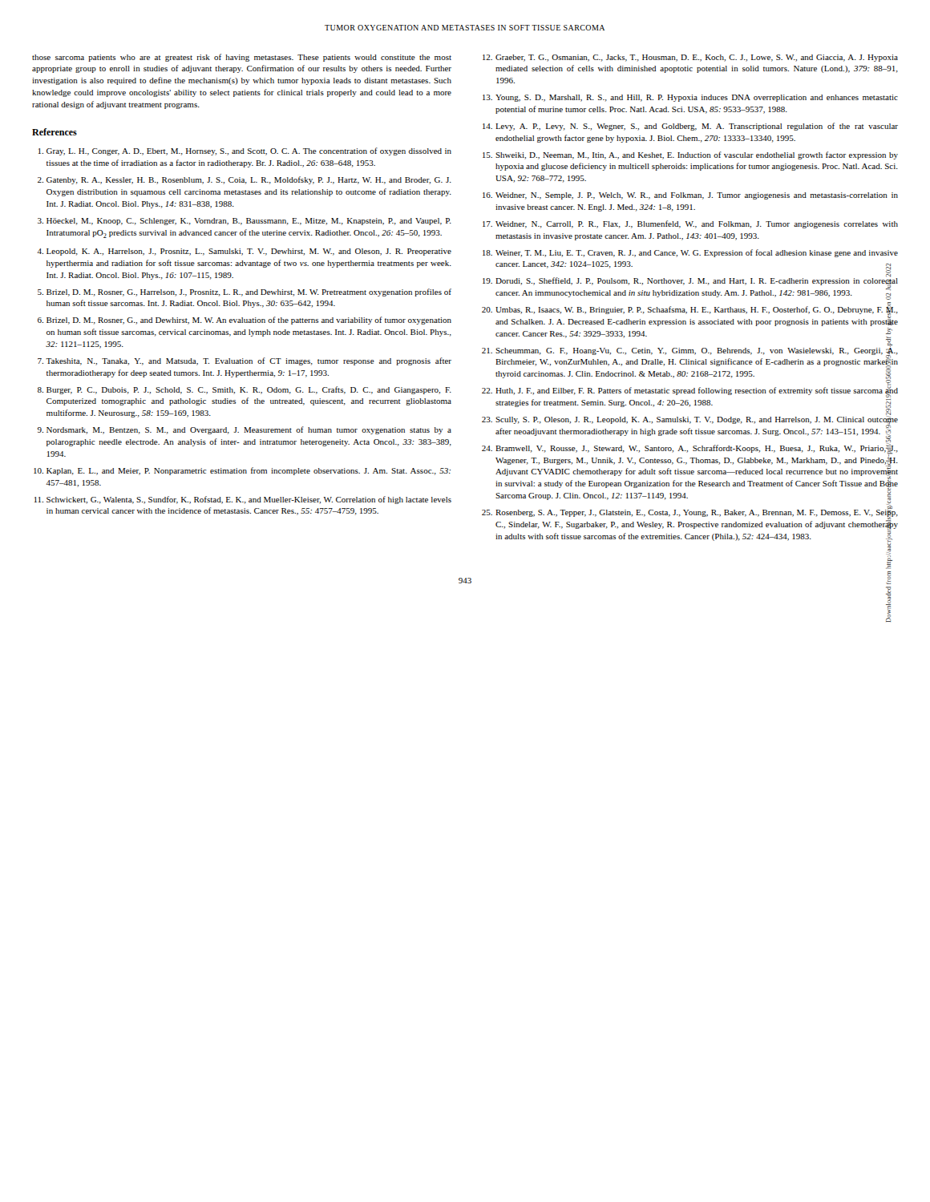Tumor Oxygenation and Metastases in Soft Tissue Sarcoma
Downloaded from http://aacrjournals.org/cancerres/article-pdf/56/5/941/2952197/cr0560050941.pdf by guest on 02 July 2022
those sarcoma patients who are at greatest risk of having metastases. These patients would constitute the most appropriate group to enroll in studies of adjuvant therapy. Confirmation of our results by others is needed. Further investigation is also required to define the mechanism(s) by which tumor hypoxia leads to distant metastases. Such knowledge could improve oncologists' ability to select patients for clinical trials properly and could lead to a more rational design of adjuvant treatment programs.
References
Gray, L. H., Conger, A. D., Ebert, M., Hornsey, S., and Scott, O. C. A. The concentration of oxygen dissolved in tissues at the time of irradiation as a factor in radiotherapy. Br. J. Radiol., 26: 638–648, 1953.
Gatenby, R. A., Kessler, H. B., Rosenblum, J. S., Coia, L. R., Moldofsky, P. J., Hartz, W. H., and Broder, G. J. Oxygen distribution in squamous cell carcinoma metastases and its relationship to outcome of radiation therapy. Int. J. Radiat. Oncol. Biol. Phys., 14: 831–838, 1988.
Höeckel, M., Knoop, C., Schlenger, K., Vorndran, B., Baussmann, E., Mitze, M., Knapstein, P., and Vaupel, P. Intratumoral pO2 predicts survival in advanced cancer of the uterine cervix. Radiother. Oncol., 26: 45–50, 1993.
Leopold, K. A., Harrelson, J., Prosnitz, L., Samulski, T. V., Dewhirst, M. W., and Oleson, J. R. Preoperative hyperthermia and radiation for soft tissue sarcomas: advantage of two vs. one hyperthermia treatments per week. Int. J. Radiat. Oncol. Biol. Phys., 16: 107–115, 1989.
Brizel, D. M., Rosner, G., Harrelson, J., Prosnitz, L. R., and Dewhirst, M. W. Pretreatment oxygenation profiles of human soft tissue sarcomas. Int. J. Radiat. Oncol. Biol. Phys., 30: 635–642, 1994.
Brizel, D. M., Rosner, G., and Dewhirst, M. W. An evaluation of the patterns and variability of tumor oxygenation on human soft tissue sarcomas, cervical carcinomas, and lymph node metastases. Int. J. Radiat. Oncol. Biol. Phys., 32: 1121–1125, 1995.
Takeshita, N., Tanaka, Y., and Matsuda, T. Evaluation of CT images, tumor response and prognosis after thermoradiotherapy for deep seated tumors. Int. J. Hyperthermia, 9: 1–17, 1993.
Burger, P. C., Dubois, P. J., Schold, S. C., Smith, K. R., Odom, G. L., Crafts, D. C., and Giangaspero, F. Computerized tomographic and pathologic studies of the untreated, quiescent, and recurrent glioblastoma multiforme. J. Neurosurg., 58: 159–169, 1983.
Nordsmark, M., Bentzen, S. M., and Overgaard, J. Measurement of human tumor oxygenation status by a polarographic needle electrode. An analysis of inter- and intratumor heterogeneity. Acta Oncol., 33: 383–389, 1994.
Kaplan, E. L., and Meier, P. Nonparametric estimation from incomplete observations. J. Am. Stat. Assoc., 53: 457–481, 1958.
Schwickert, G., Walenta, S., Sundfor, K., Rofstad, E. K., and Mueller-Kleiser, W. Correlation of high lactate levels in human cervical cancer with the incidence of metastasis. Cancer Res., 55: 4757–4759, 1995.
Graeber, T. G., Osmanian, C., Jacks, T., Housman, D. E., Koch, C. J., Lowe, S. W., and Giaccia, A. J. Hypoxia mediated selection of cells with diminished apoptotic potential in solid tumors. Nature (Lond.), 379: 88–91, 1996.
Young, S. D., Marshall, R. S., and Hill, R. P. Hypoxia induces DNA overreplication and enhances metastatic potential of murine tumor cells. Proc. Natl. Acad. Sci. USA, 85: 9533–9537, 1988.
Levy, A. P., Levy, N. S., Wegner, S., and Goldberg, M. A. Transcriptional regulation of the rat vascular endothelial growth factor gene by hypoxia. J. Biol. Chem., 270: 13333–13340, 1995.
Shweiki, D., Neeman, M., Itin, A., and Keshet, E. Induction of vascular endothelial growth factor expression by hypoxia and glucose deficiency in multicell spheroids: implications for tumor angiogenesis. Proc. Natl. Acad. Sci. USA, 92: 768–772, 1995.
Weidner, N., Semple, J. P., Welch, W. R., and Folkman, J. Tumor angiogenesis and metastasis-correlation in invasive breast cancer. N. Engl. J. Med., 324: 1–8, 1991.
Weidner, N., Carroll, P. R., Flax, J., Blumenfeld, W., and Folkman, J. Tumor angiogenesis correlates with metastasis in invasive prostate cancer. Am. J. Pathol., 143: 401–409, 1993.
Weiner, T. M., Liu, E. T., Craven, R. J., and Cance, W. G. Expression of focal adhesion kinase gene and invasive cancer. Lancet, 342: 1024–1025, 1993.
Dorudi, S., Sheffield, J. P., Poulsom, R., Northover, J. M., and Hart, I. R. E-cadherin expression in colorectal cancer. An immunocytochemical and in situ hybridization study. Am. J. Pathol., 142: 981–986, 1993.
Umbas, R., Isaacs, W. B., Bringuier, P. P., Schaafsma, H. E., Karthaus, H. F., Oosterhof, G. O., Debruyne, F. M., and Schalken. J. A. Decreased E-cadherin expression is associated with poor prognosis in patients with prostate cancer. Cancer Res., 54: 3929–3933, 1994.
Scheumman, G. F., Hoang-Vu, C., Cetin, Y., Gimm, O., Behrends, J., von Wasielewski, R., Georgii, A., Birchmeier, W., vonZurMuhlen, A., and Dralle, H. Clinical significance of E-cadherin as a prognostic marker in thyroid carcinomas. J. Clin. Endocrinol. & Metab., 80: 2168–2172, 1995.
Huth, J. F., and Eilber, F. R. Patters of metastatic spread following resection of extremity soft tissue sarcoma and strategies for treatment. Semin. Surg. Oncol., 4: 20–26, 1988.
Scully, S. P., Oleson, J. R., Leopold, K. A., Samulski, T. V., Dodge, R., and Harrelson, J. M. Clinical outcome after neoadjuvant thermoradiotherapy in high grade soft tissue sarcomas. J. Surg. Oncol., 57: 143–151, 1994.
Bramwell, V., Rousse, J., Steward, W., Santoro, A., Schraffordt-Koops, H., Buesa, J., Ruka, W., Priario, J., Wagener, T., Burgers, M., Unnik, J. V., Contesso, G., Thomas, D., Glabbeke, M., Markham, D., and Pinedo, H. Adjuvant CYVADIC chemotherapy for adult soft tissue sarcoma—reduced local recurrence but no improvement in survival: a study of the European Organization for the Research and Treatment of Cancer Soft Tissue and Bone Sarcoma Group. J. Clin. Oncol., 12: 1137–1149, 1994.
Rosenberg, S. A., Tepper, J., Glatstein, E., Costa, J., Young, R., Baker, A., Brennan, M. F., Demoss, E. V., Seipp, C., Sindelar, W. F., Sugarbaker, P., and Wesley, R. Prospective randomized evaluation of adjuvant chemotherapy in adults with soft tissue sarcomas of the extremities. Cancer (Phila.), 52: 424–434, 1983.
943